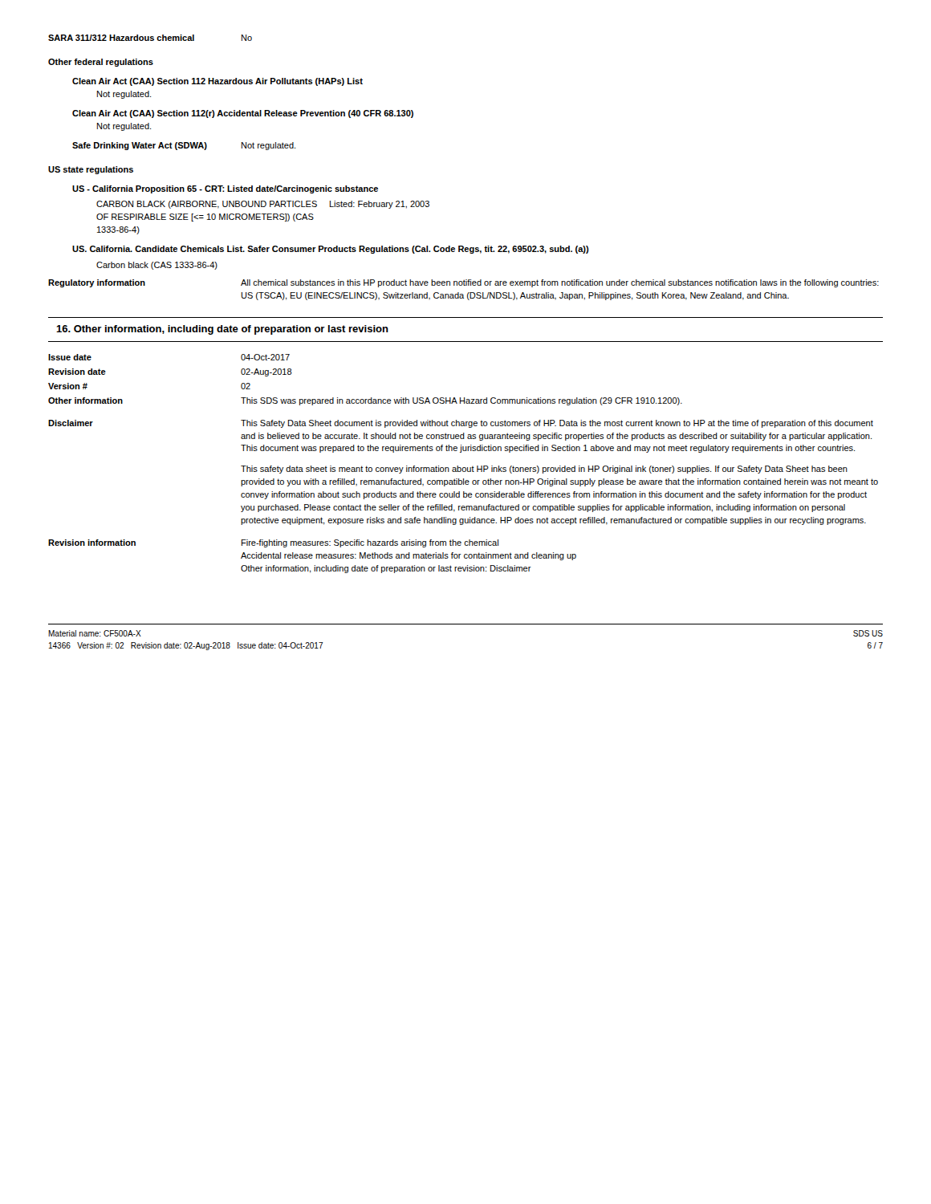SARA 311/312 Hazardous chemical
No
Other federal regulations
Clean Air Act (CAA) Section 112 Hazardous Air Pollutants (HAPs) List
Not regulated.
Clean Air Act (CAA) Section 112(r) Accidental Release Prevention (40 CFR 68.130)
Not regulated.
Safe Drinking Water Act (SDWA)
Not regulated.
US state regulations
US - California Proposition 65 - CRT: Listed date/Carcinogenic substance
CARBON BLACK (AIRBORNE, UNBOUND PARTICLES OF RESPIRABLE SIZE [<= 10 MICROMETERS]) (CAS 1333-86-4)
Listed: February 21, 2003
US. California. Candidate Chemicals List. Safer Consumer Products Regulations (Cal. Code Regs, tit. 22, 69502.3, subd. (a))
Carbon black (CAS 1333-86-4)
Regulatory information
All chemical substances in this HP product have been notified or are exempt from notification under chemical substances notification laws in the following countries: US (TSCA), EU (EINECS/ELINCS), Switzerland, Canada (DSL/NDSL), Australia, Japan, Philippines, South Korea, New Zealand, and China.
16. Other information, including date of preparation or last revision
Issue date
04-Oct-2017
Revision date
02-Aug-2018
Version #
02
Other information
This SDS was prepared in accordance with USA OSHA Hazard Communications regulation (29 CFR 1910.1200).
Disclaimer
This Safety Data Sheet document is provided without charge to customers of HP. Data is the most current known to HP at the time of preparation of this document and is believed to be accurate. It should not be construed as guaranteeing specific properties of the products as described or suitability for a particular application. This document was prepared to the requirements of the jurisdiction specified in Section 1 above and may not meet regulatory requirements in other countries.
This safety data sheet is meant to convey information about HP inks (toners) provided in HP Original ink (toner) supplies. If our Safety Data Sheet has been provided to you with a refilled, remanufactured, compatible or other non-HP Original supply please be aware that the information contained herein was not meant to convey information about such products and there could be considerable differences from information in this document and the safety information for the product you purchased. Please contact the seller of the refilled, remanufactured or compatible supplies for applicable information, including information on personal protective equipment, exposure risks and safe handling guidance. HP does not accept refilled, remanufactured or compatible supplies in our recycling programs.
Revision information
Fire-fighting measures: Specific hazards arising from the chemical
Accidental release measures: Methods and materials for containment and cleaning up
Other information, including date of preparation or last revision: Disclaimer
Material name: CF500A-X
14366 Version #: 02 Revision date: 02-Aug-2018 Issue date: 04-Oct-2017
SDS US
6 / 7